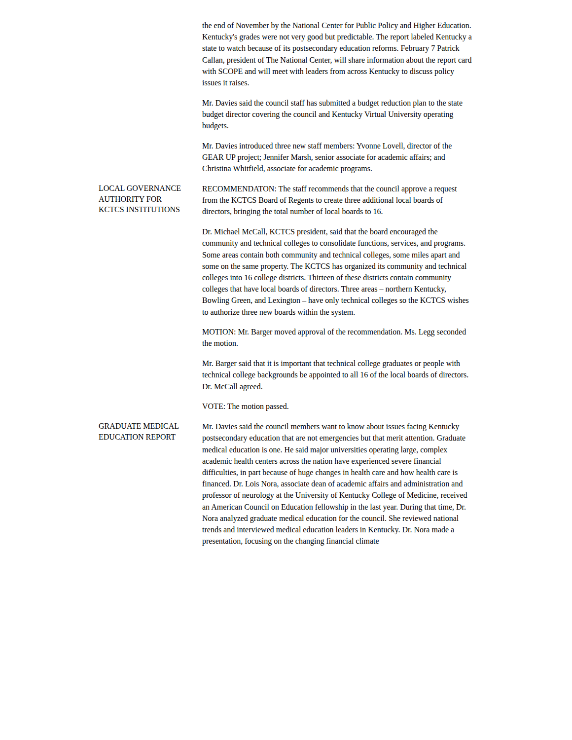the end of November by the National Center for Public Policy and Higher Education. Kentucky's grades were not very good but predictable. The report labeled Kentucky a state to watch because of its postsecondary education reforms. February 7 Patrick Callan, president of The National Center, will share information about the report card with SCOPE and will meet with leaders from across Kentucky to discuss policy issues it raises.
Mr. Davies said the council staff has submitted a budget reduction plan to the state budget director covering the council and Kentucky Virtual University operating budgets.
Mr. Davies introduced three new staff members: Yvonne Lovell, director of the GEAR UP project; Jennifer Marsh, senior associate for academic affairs; and Christina Whitfield, associate for academic programs.
Local Governance
Authority for
KCTCS Institutions
RECOMMENDATON: The staff recommends that the council approve a request from the KCTCS Board of Regents to create three additional local boards of directors, bringing the total number of local boards to 16.
Dr. Michael McCall, KCTCS president, said that the board encouraged the community and technical colleges to consolidate functions, services, and programs. Some areas contain both community and technical colleges, some miles apart and some on the same property. The KCTCS has organized its community and technical colleges into 16 college districts. Thirteen of these districts contain community colleges that have local boards of directors. Three areas – northern Kentucky, Bowling Green, and Lexington – have only technical colleges so the KCTCS wishes to authorize three new boards within the system.
MOTION: Mr. Barger moved approval of the recommendation. Ms. Legg seconded the motion.
Mr. Barger said that it is important that technical college graduates or people with technical college backgrounds be appointed to all 16 of the local boards of directors. Dr. McCall agreed.
VOTE: The motion passed.
Graduate Medical
Education Report
Mr. Davies said the council members want to know about issues facing Kentucky postsecondary education that are not emergencies but that merit attention. Graduate medical education is one. He said major universities operating large, complex academic health centers across the nation have experienced severe financial difficulties, in part because of huge changes in health care and how health care is financed. Dr. Lois Nora, associate dean of academic affairs and administration and professor of neurology at the University of Kentucky College of Medicine, received an American Council on Education fellowship in the last year. During that time, Dr. Nora analyzed graduate medical education for the council. She reviewed national trends and interviewed medical education leaders in Kentucky. Dr. Nora made a presentation, focusing on the changing financial climate